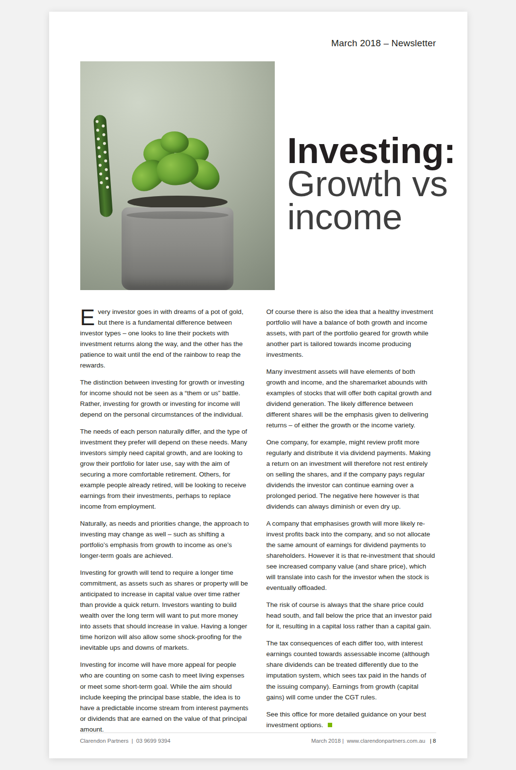March 2018 – Newsletter
Investing: Growth vs income
Every investor goes in with dreams of a pot of gold, but there is a fundamental difference between investor types – one looks to line their pockets with investment returns along the way, and the other has the patience to wait until the end of the rainbow to reap the rewards.
The distinction between investing for growth or investing for income should not be seen as a “them or us” battle. Rather, investing for growth or investing for income will depend on the personal circumstances of the individual.
The needs of each person naturally differ, and the type of investment they prefer will depend on these needs. Many investors simply need capital growth, and are looking to grow their portfolio for later use, say with the aim of securing a more comfortable retirement. Others, for example people already retired, will be looking to receive earnings from their investments, perhaps to replace income from employment.
Naturally, as needs and priorities change, the approach to investing may change as well – such as shifting a portfolio’s emphasis from growth to income as one’s longer-term goals are achieved.
Investing for growth will tend to require a longer time commitment, as assets such as shares or property will be anticipated to increase in capital value over time rather than provide a quick return. Investors wanting to build wealth over the long term will want to put more money into assets that should increase in value. Having a longer time horizon will also allow some shock-proofing for the inevitable ups and downs of markets.
Investing for income will have more appeal for people who are counting on some cash to meet living expenses or meet some short-term goal. While the aim should include keeping the principal base stable, the idea is to have a predictable income stream from interest payments or dividends that are earned on the value of that principal amount.
Of course there is also the idea that a healthy investment portfolio will have a balance of both growth and income assets, with part of the portfolio geared for growth while another part is tailored towards income producing investments.
Many investment assets will have elements of both growth and income, and the sharemarket abounds with examples of stocks that will offer both capital growth and dividend generation. The likely difference between different shares will be the emphasis given to delivering returns – of either the growth or the income variety.
One company, for example, might review profit more regularly and distribute it via dividend payments. Making a return on an investment will therefore not rest entirely on selling the shares, and if the company pays regular dividends the investor can continue earning over a prolonged period. The negative here however is that dividends can always diminish or even dry up.
A company that emphasises growth will more likely re-invest profits back into the company, and so not allocate the same amount of earnings for dividend payments to shareholders. However it is that re-investment that should see increased company value (and share price), which will translate into cash for the investor when the stock is eventually offloaded.
The risk of course is always that the share price could head south, and fall below the price that an investor paid for it, resulting in a capital loss rather than a capital gain.
The tax consequences of each differ too, with interest earnings counted towards assessable income (although share dividends can be treated differently due to the imputation system, which sees tax paid in the hands of the issuing company). Earnings from growth (capital gains) will come under the CGT rules.
See this office for more detailed guidance on your best investment options.
Clarendon Partners | 03 9699 9394 March 2018 | www.clarendonpartners.com.au | 8